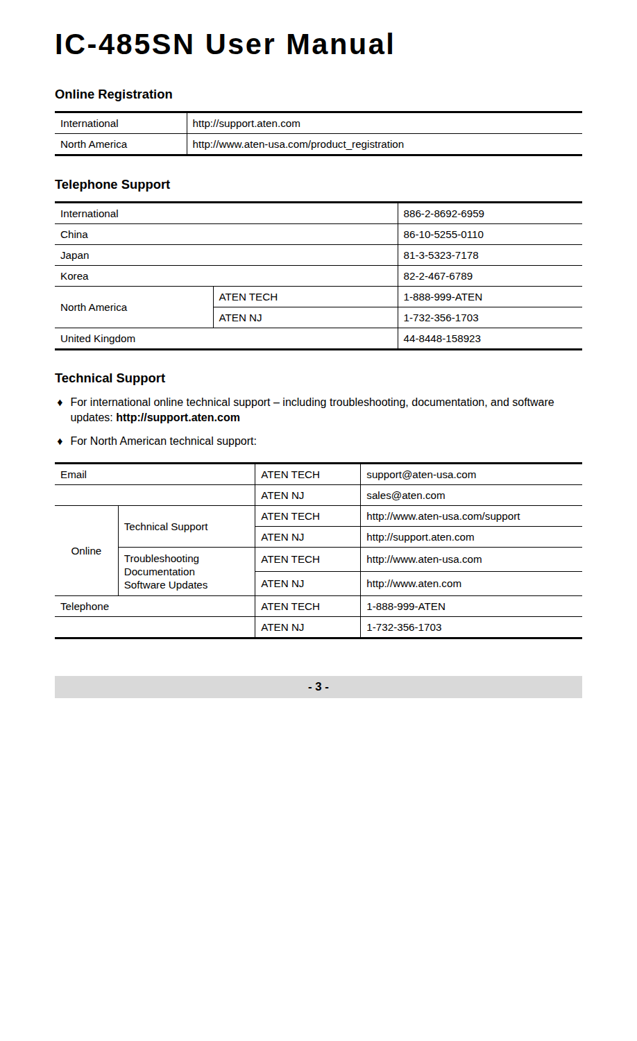IC-485SN User Manual
Online Registration
| International | http://support.aten.com |
| North America | http://www.aten-usa.com/product_registration |
Telephone Support
| International | 886-2-8692-6959 |
| China | 86-10-5255-0110 |
| Japan | 81-3-5323-7178 |
| Korea | 82-2-467-6789 |
| North America | ATEN TECH | 1-888-999-ATEN |
| ATEN NJ | 1-732-356-1703 |
| United Kingdom | 44-8448-158923 |
Technical Support
For international online technical support – including troubleshooting, documentation, and software updates: http://support.aten.com
For North American technical support:
| Email | ATEN TECH | support@aten-usa.com |
| | ATEN NJ | sales@aten.com |
| Online | Technical Support | ATEN TECH | http://www.aten-usa.com/support |
| ATEN NJ | http://support.aten.com |
| Troubleshooting Documentation Software Updates | ATEN TECH | http://www.aten-usa.com |
| ATEN NJ | http://www.aten.com |
| Telephone | ATEN TECH | 1-888-999-ATEN |
| | ATEN NJ | 1-732-356-1703 |
- 3 -